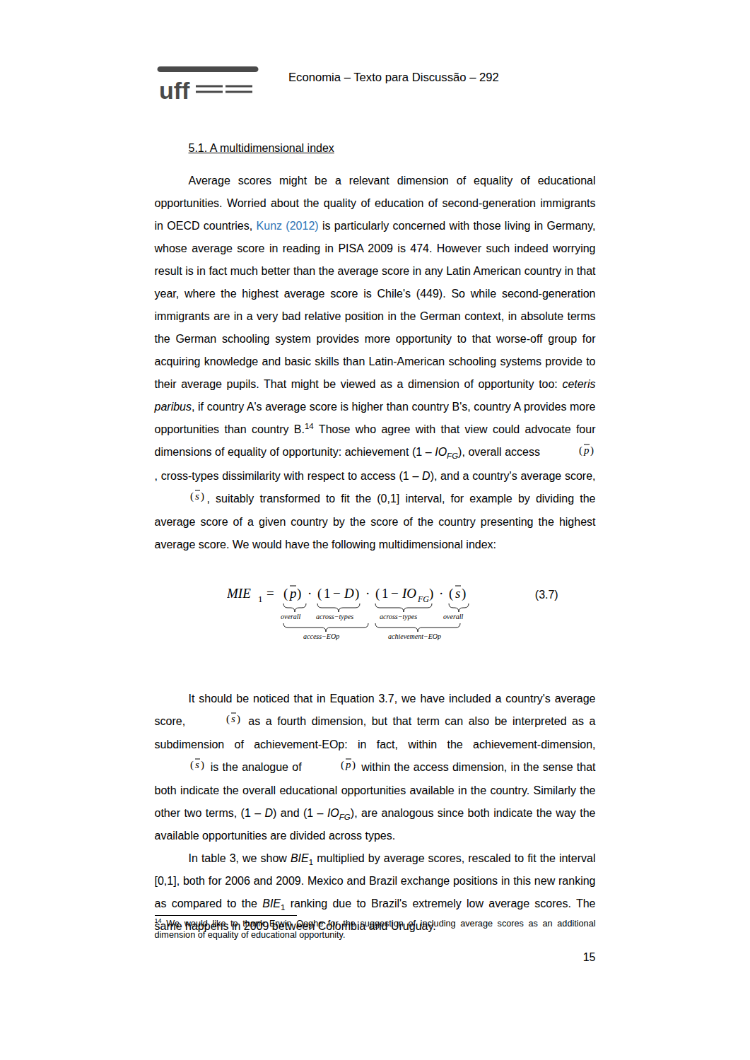uff
Economia – Texto para Discussão – 292
5.1. A multidimensional index
Average scores might be a relevant dimension of equality of educational opportunities. Worried about the quality of education of second-generation immigrants in OECD countries, Kunz (2012) is particularly concerned with those living in Germany, whose average score in reading in PISA 2009 is 474. However such indeed worrying result is in fact much better than the average score in any Latin American country in that year, where the highest average score is Chile's (449). So while second-generation immigrants are in a very bad relative position in the German context, in absolute terms the German schooling system provides more opportunity to that worse-off group for acquiring knowledge and basic skills than Latin-American schooling systems provide to their average pupils. That might be viewed as a dimension of opportunity too: ceteris paribus, if country A's average score is higher than country B's, country A provides more opportunities than country B.14 Those who agree with that view could advocate four dimensions of equality of opportunity: achievement (1 – IOFG), overall access (p), cross-types dissimilarity with respect to access (1 – D), and a country's average score, (s), suitably transformed to fit the (0,1] interval, for example by dividing the average score of a given country by the score of the country presenting the highest average score. We would have the following multidimensional index:
MIE 1 = ( p ) · ( 1 − D ) · ( 1 − IO FG ) · ( s ) overall across−types access−EOp across−types overall achievement−EOp
(3.7)
It should be noticed that in Equation 3.7, we have included a country's average score, (s) as a fourth dimension, but that term can also be interpreted as a subdimension of achievement-EOp: in fact, within the achievement-dimension, (s) is the analogue of (p) within the access dimension, in the sense that both indicate the overall educational opportunities available in the country. Similarly the other two terms, (1 – D) and (1 – IOFG), are analogous since both indicate the way the available opportunities are divided across types.
In table 3, we show BIE1 multiplied by average scores, rescaled to fit the interval [0,1], both for 2006 and 2009. Mexico and Brazil exchange positions in this new ranking as compared to the BIE1 ranking due to Brazil's extremely low average scores. The same happens in 2009 between Colombia and Uruguay.
14 We would like to thank Erwin Ooghe for the suggestion of including average scores as an additional dimension of equality of educational opportunity.
15